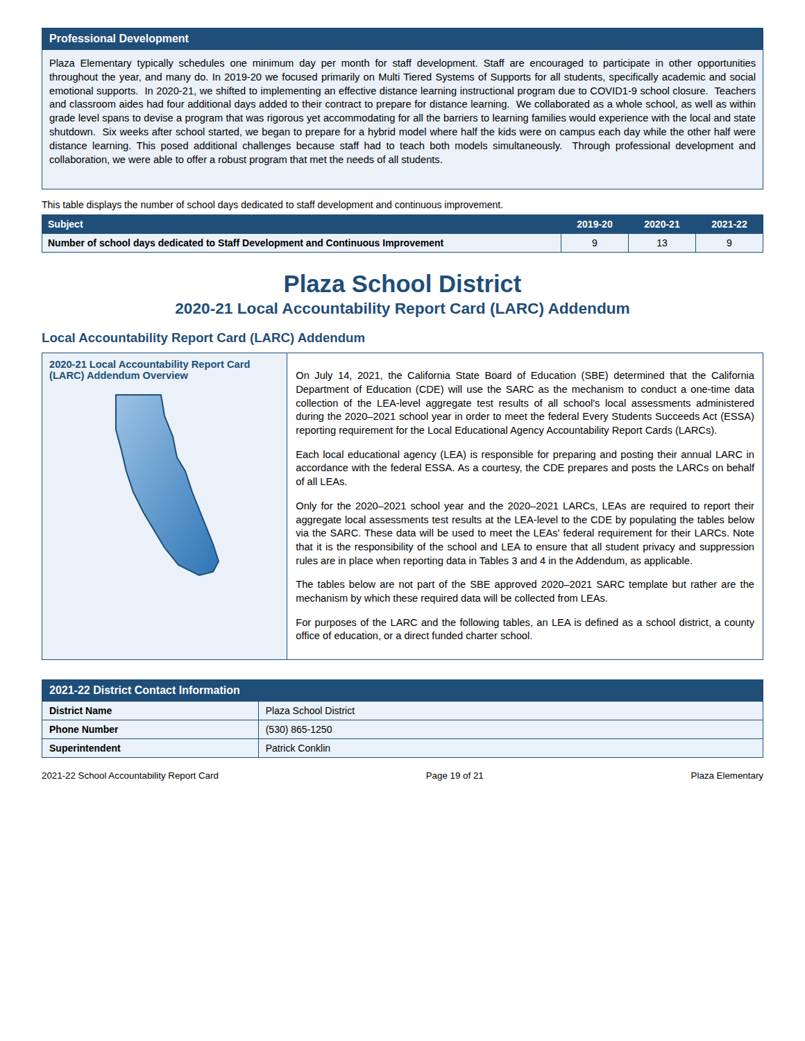Professional Development
Plaza Elementary typically schedules one minimum day per month for staff development. Staff are encouraged to participate in other opportunities throughout the year, and many do. In 2019-20 we focused primarily on Multi Tiered Systems of Supports for all students, specifically academic and social emotional supports. In 2020-21, we shifted to implementing an effective distance learning instructional program due to COVID1-9 school closure. Teachers and classroom aides had four additional days added to their contract to prepare for distance learning. We collaborated as a whole school, as well as within grade level spans to devise a program that was rigorous yet accommodating for all the barriers to learning families would experience with the local and state shutdown. Six weeks after school started, we began to prepare for a hybrid model where half the kids were on campus each day while the other half were distance learning. This posed additional challenges because staff had to teach both models simultaneously. Through professional development and collaboration, we were able to offer a robust program that met the needs of all students.
This table displays the number of school days dedicated to staff development and continuous improvement.
| Subject | 2019-20 | 2020-21 | 2021-22 |
| --- | --- | --- | --- |
| Number of school days dedicated to Staff Development and Continuous Improvement | 9 | 13 | 9 |
Plaza School District
2020-21 Local Accountability Report Card (LARC) Addendum
Local Accountability Report Card (LARC) Addendum
| 2020-21 Local Accountability Report Card (LARC) Addendum Overview | On July 14, 2021, the California State Board of Education (SBE) determined that the California Department of Education (CDE) will use the SARC as the mechanism to conduct a one-time data collection of the LEA-level aggregate test results of all school's local assessments administered during the 2020–2021 school year in order to meet the federal Every Students Succeeds Act (ESSA) reporting requirement for the Local Educational Agency Accountability Report Cards (LARCs). Each local educational agency (LEA) is responsible for preparing and posting their annual LARC in accordance with the federal ESSA. As a courtesy, the CDE prepares and posts the LARCs on behalf of all LEAs. Only for the 2020–2021 school year and the 2020–2021 LARCs, LEAs are required to report their aggregate local assessments test results at the LEA-level to the CDE by populating the tables below via the SARC. These data will be used to meet the LEAs' federal requirement for their LARCs. Note that it is the responsibility of the school and LEA to ensure that all student privacy and suppression rules are in place when reporting data in Tables 3 and 4 in the Addendum, as applicable. The tables below are not part of the SBE approved 2020–2021 SARC template but rather are the mechanism by which these required data will be collected from LEAs. For purposes of the LARC and the following tables, an LEA is defined as a school district, a county office of education, or a direct funded charter school. |
| 2021-22 District Contact Information |
| --- |
| District Name | Plaza School District |
| Phone Number | (530) 865-1250 |
| Superintendent | Patrick Conklin |
2021-22 School Accountability Report Card Page 19 of 21 Plaza Elementary